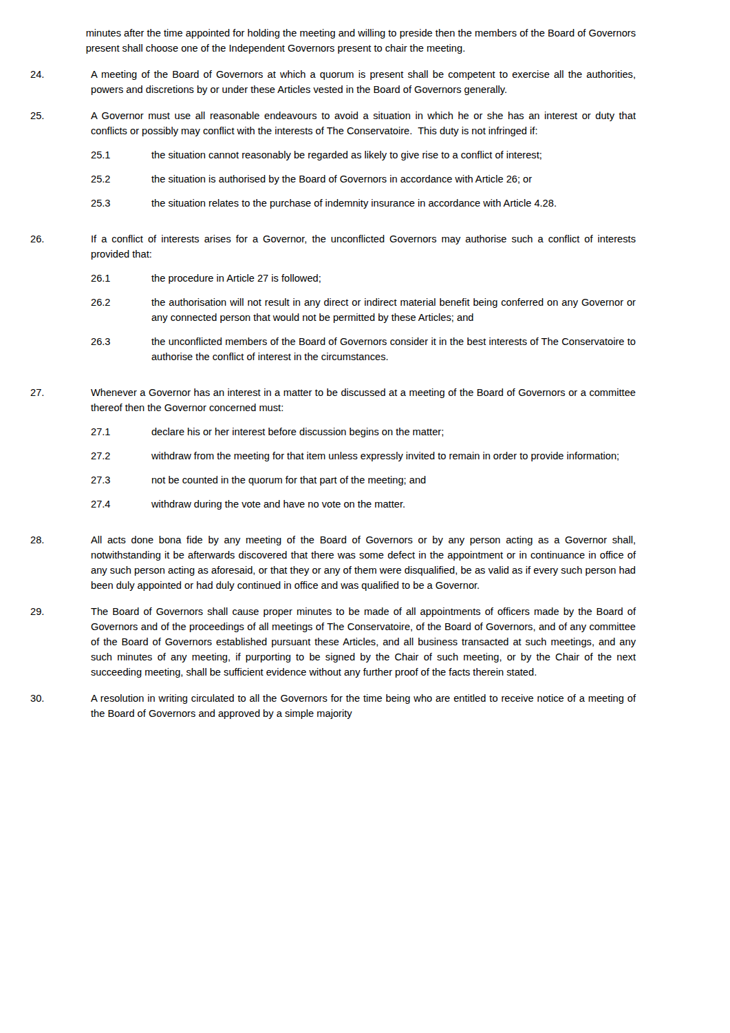minutes after the time appointed for holding the meeting and willing to preside then the members of the Board of Governors present shall choose one of the Independent Governors present to chair the meeting.
24.
A meeting of the Board of Governors at which a quorum is present shall be competent to exercise all the authorities, powers and discretions by or under these Articles vested in the Board of Governors generally.
25.
A Governor must use all reasonable endeavours to avoid a situation in which he or she has an interest or duty that conflicts or possibly may conflict with the interests of The Conservatoire. This duty is not infringed if:
25.1
the situation cannot reasonably be regarded as likely to give rise to a conflict of interest;
25.2
the situation is authorised by the Board of Governors in accordance with Article 26; or
25.3
the situation relates to the purchase of indemnity insurance in accordance with Article 4.28.
26.
If a conflict of interests arises for a Governor, the unconflicted Governors may authorise such a conflict of interests provided that:
26.1
the procedure in Article 27 is followed;
26.2
the authorisation will not result in any direct or indirect material benefit being conferred on any Governor or any connected person that would not be permitted by these Articles; and
26.3
the unconflicted members of the Board of Governors consider it in the best interests of The Conservatoire to authorise the conflict of interest in the circumstances.
27.
Whenever a Governor has an interest in a matter to be discussed at a meeting of the Board of Governors or a committee thereof then the Governor concerned must:
27.1
declare his or her interest before discussion begins on the matter;
27.2
withdraw from the meeting for that item unless expressly invited to remain in order to provide information;
27.3
not be counted in the quorum for that part of the meeting; and
27.4
withdraw during the vote and have no vote on the matter.
28.
All acts done bona fide by any meeting of the Board of Governors or by any person acting as a Governor shall, notwithstanding it be afterwards discovered that there was some defect in the appointment or in continuance in office of any such person acting as aforesaid, or that they or any of them were disqualified, be as valid as if every such person had been duly appointed or had duly continued in office and was qualified to be a Governor.
29.
The Board of Governors shall cause proper minutes to be made of all appointments of officers made by the Board of Governors and of the proceedings of all meetings of The Conservatoire, of the Board of Governors, and of any committee of the Board of Governors established pursuant these Articles, and all business transacted at such meetings, and any such minutes of any meeting, if purporting to be signed by the Chair of such meeting, or by the Chair of the next succeeding meeting, shall be sufficient evidence without any further proof of the facts therein stated.
30.
A resolution in writing circulated to all the Governors for the time being who are entitled to receive notice of a meeting of the Board of Governors and approved by a simple majority